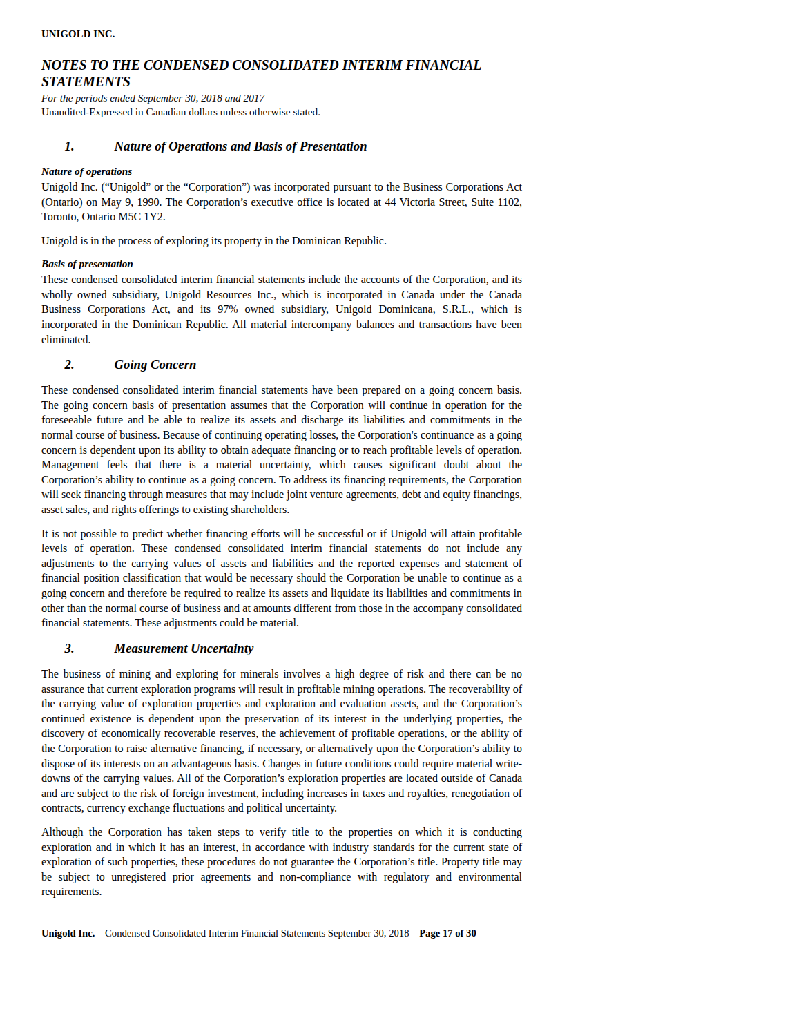UNIGOLD INC.
NOTES TO THE CONDENSED CONSOLIDATED INTERIM FINANCIAL STATEMENTS
For the periods ended September 30, 2018 and 2017
Unaudited-Expressed in Canadian dollars unless otherwise stated.
1. Nature of Operations and Basis of Presentation
Nature of operations
Unigold Inc. (“Unigold” or the “Corporation”) was incorporated pursuant to the Business Corporations Act (Ontario) on May 9, 1990. The Corporation’s executive office is located at 44 Victoria Street, Suite 1102, Toronto, Ontario M5C 1Y2.
Unigold is in the process of exploring its property in the Dominican Republic.
Basis of presentation
These condensed consolidated interim financial statements include the accounts of the Corporation, and its wholly owned subsidiary, Unigold Resources Inc., which is incorporated in Canada under the Canada Business Corporations Act, and its 97% owned subsidiary, Unigold Dominicana, S.R.L., which is incorporated in the Dominican Republic. All material intercompany balances and transactions have been eliminated.
2. Going Concern
These condensed consolidated interim financial statements have been prepared on a going concern basis. The going concern basis of presentation assumes that the Corporation will continue in operation for the foreseeable future and be able to realize its assets and discharge its liabilities and commitments in the normal course of business. Because of continuing operating losses, the Corporation's continuance as a going concern is dependent upon its ability to obtain adequate financing or to reach profitable levels of operation. Management feels that there is a material uncertainty, which causes significant doubt about the Corporation’s ability to continue as a going concern. To address its financing requirements, the Corporation will seek financing through measures that may include joint venture agreements, debt and equity financings, asset sales, and rights offerings to existing shareholders.
It is not possible to predict whether financing efforts will be successful or if Unigold will attain profitable levels of operation. These condensed consolidated interim financial statements do not include any adjustments to the carrying values of assets and liabilities and the reported expenses and statement of financial position classification that would be necessary should the Corporation be unable to continue as a going concern and therefore be required to realize its assets and liquidate its liabilities and commitments in other than the normal course of business and at amounts different from those in the accompany consolidated financial statements. These adjustments could be material.
3. Measurement Uncertainty
The business of mining and exploring for minerals involves a high degree of risk and there can be no assurance that current exploration programs will result in profitable mining operations. The recoverability of the carrying value of exploration properties and exploration and evaluation assets, and the Corporation’s continued existence is dependent upon the preservation of its interest in the underlying properties, the discovery of economically recoverable reserves, the achievement of profitable operations, or the ability of the Corporation to raise alternative financing, if necessary, or alternatively upon the Corporation’s ability to dispose of its interests on an advantageous basis. Changes in future conditions could require material write-downs of the carrying values. All of the Corporation’s exploration properties are located outside of Canada and are subject to the risk of foreign investment, including increases in taxes and royalties, renegotiation of contracts, currency exchange fluctuations and political uncertainty.
Although the Corporation has taken steps to verify title to the properties on which it is conducting exploration and in which it has an interest, in accordance with industry standards for the current state of exploration of such properties, these procedures do not guarantee the Corporation’s title. Property title may be subject to unregistered prior agreements and non-compliance with regulatory and environmental requirements.
Unigold Inc. – Condensed Consolidated Interim Financial Statements September 30, 2018 – Page 17 of 30